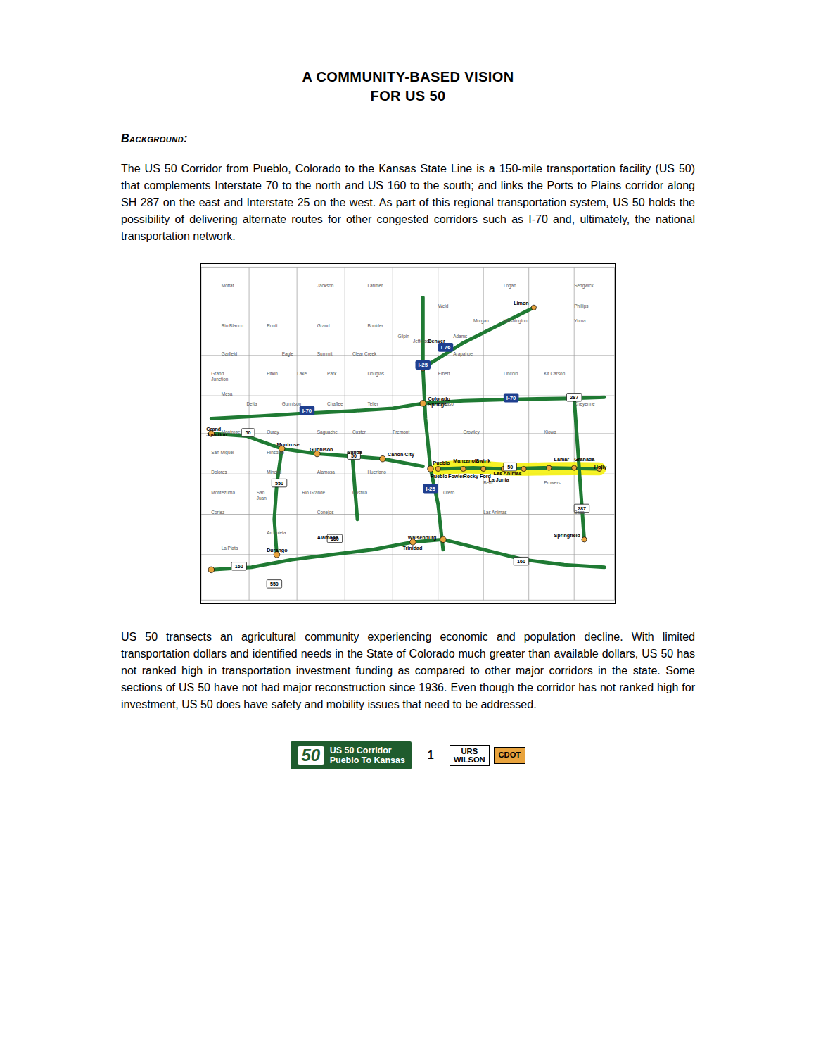A COMMUNITY-BASED VISION
FOR US 50
Background:
The US 50 Corridor from Pueblo, Colorado to the Kansas State Line is a 150-mile transportation facility (US 50) that complements Interstate 70 to the north and US 160 to the south; and links the Ports to Plains corridor along SH 287 on the east and Interstate 25 on the west. As part of this regional transportation system, US 50 holds the possibility of delivering alternate routes for other congested corridors such as I-70 and, ultimately, the national transportation network.
I-25 I-76 I-70 I-70 I-25 50 50 50 287 287 550 160 160 160 550 Moffat Jackson Larimer Logan Sedgwick Phillips Weld Morgan Washington Yuma Rio Blanco Routt Grand Boulder Gilpin Jefferson Adams Garfield Eagle Summit Clear Creek Arapahoe GrandJunction Pitkin Lake Park Douglas Elbert Lincoln Kit Carson Mesa Delta Gunnison Chaffee Teller El Paso Cheyenne Montrose Ouray Saguache Custer Fremont Crowley Kiowa San Miguel Hinsdale Dolores Mineral Alamosa Huerfano Bent Prowers Montezuma SanJuan Rio Grande Costilla Otero Cortez Conejos Las Animas Baca Archuleta La Plata Denver ColoradoSprings Pueblo Pueblo Manzanola Swink Fowler Rocky Ford Las Animas La Junta Lamar Granada Holly Canon City Salida Gunnison Montrose GrandJunction Walsenburg Trinidad Alamosa Durango Limon Springfield
US 50 transects an agricultural community experiencing economic and population decline. With limited transportation dollars and identified needs in the State of Colorado much greater than available dollars, US 50 has not ranked high in transportation investment funding as compared to other major corridors in the state. Some sections of US 50 have not had major reconstruction since 1936. Even though the corridor has not ranked high for investment, US 50 does have safety and mobility issues that need to be addressed.
50 US 50 Corridor
Pueblo To Kansas
1
URS
WILSON CDOT